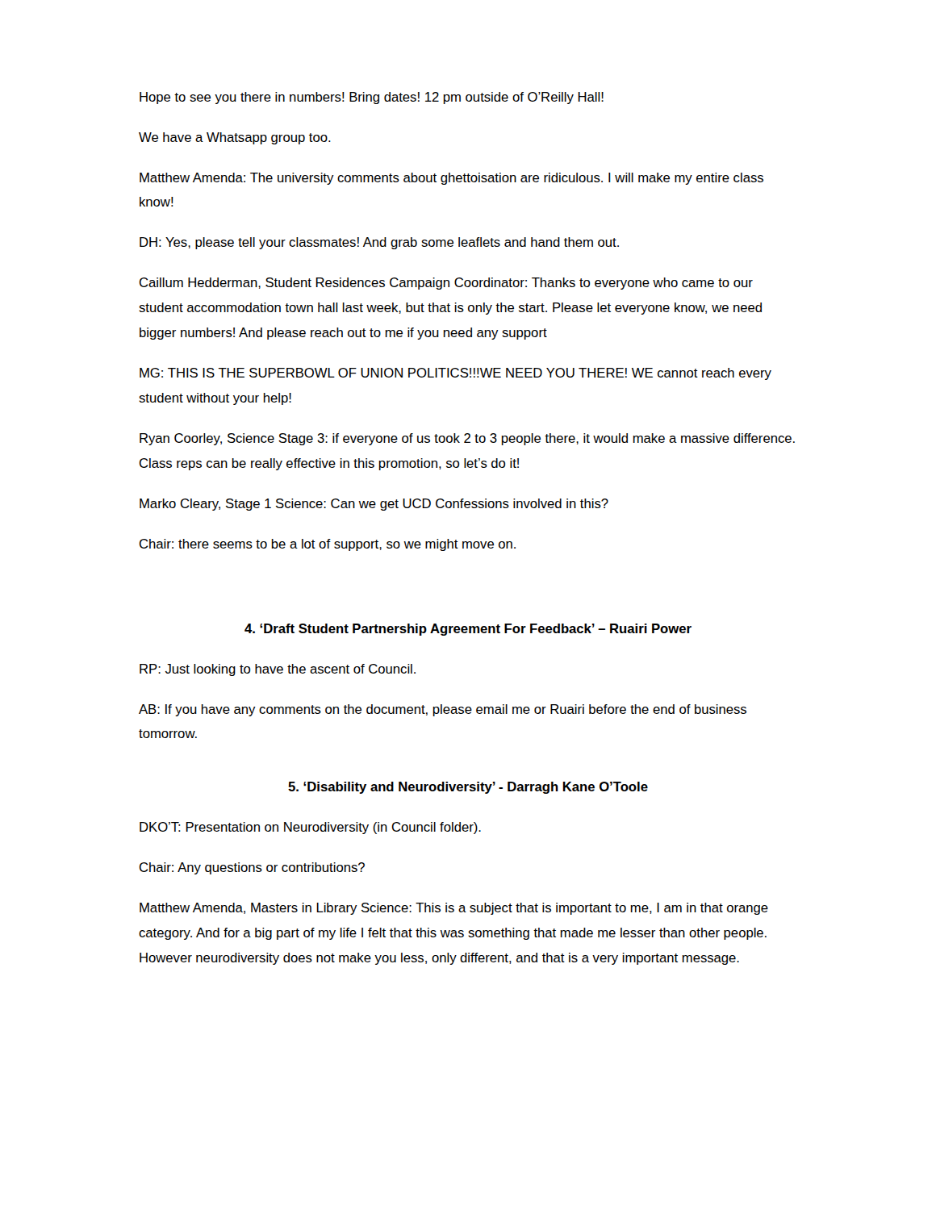Hope to see you there in numbers! Bring dates! 12 pm outside of O’Reilly Hall!
We have a Whatsapp group too.
Matthew Amenda: The university comments about ghettoisation are ridiculous. I will make my entire class know!
DH: Yes, please tell your classmates! And grab some leaflets and hand them out.
Caillum Hedderman, Student Residences Campaign Coordinator: Thanks to everyone who came to our student accommodation town hall last week, but that is only the start. Please let everyone know, we need bigger numbers! And please reach out to me if you need any support
MG: THIS IS THE SUPERBOWL OF UNION POLITICS!!!WE NEED YOU THERE! WE cannot reach every student without your help!
Ryan Coorley, Science Stage 3: if everyone of us took 2 to 3 people there, it would make a massive difference. Class reps can be really effective in this promotion, so let’s do it!
Marko Cleary, Stage 1 Science: Can we get UCD Confessions involved in this?
Chair: there seems to be a lot of support, so we might move on.
4. ‘Draft Student Partnership Agreement For Feedback’ – Ruairi Power
RP: Just looking to have the ascent of Council.
AB: If you have any comments on the document, please email me or Ruairi before the end of business tomorrow.
5. ‘Disability and Neurodiversity’ - Darragh Kane O’Toole
DKO’T: Presentation on Neurodiversity (in Council folder).
Chair: Any questions or contributions?
Matthew Amenda, Masters in Library Science: This is a subject that is important to me, I am in that orange category. And for a big part of my life I felt that this was something that made me lesser than other people. However neurodiversity does not make you less, only different, and that is a very important message.